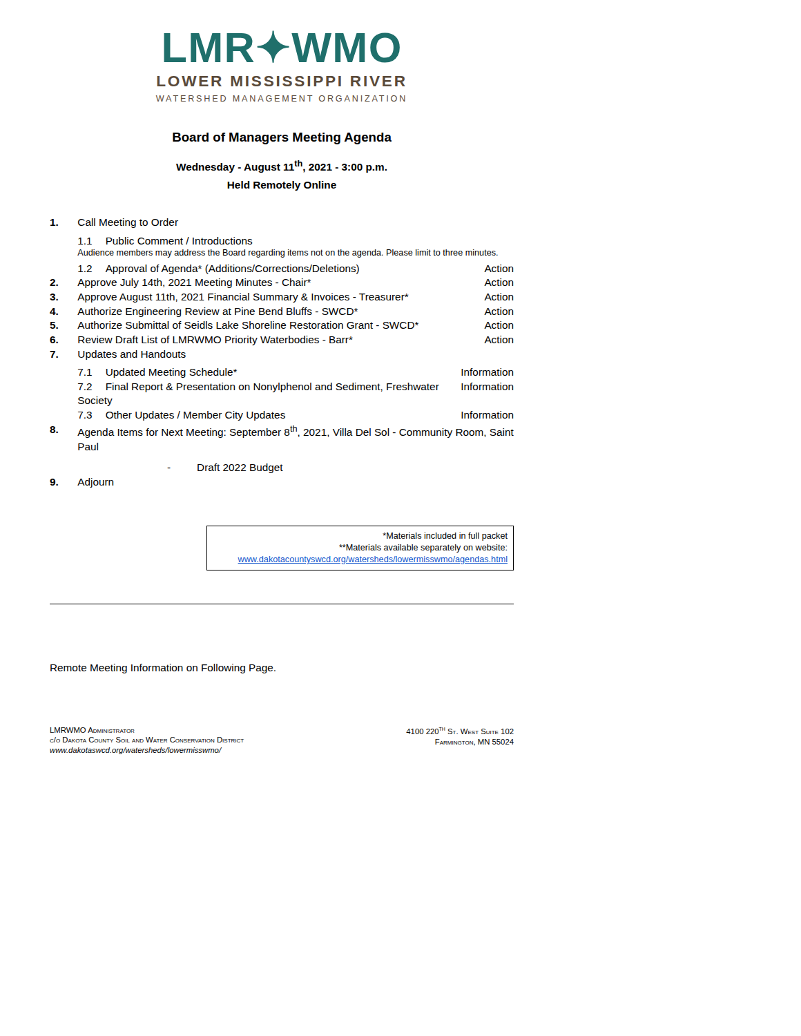LMR✦WMO
LOWER MISSISSIPPI RIVER
WATERSHED MANAGEMENT ORGANIZATION
Board of Managers Meeting Agenda
Wednesday - August 11th, 2021 - 3:00 p.m.
Held Remotely Online
| 1. | Call Meeting to Order 1.1 Public Comment / Introductions Audience members may address the Board regarding items not on the agenda. Please limit to three minutes. 1.2 Approval of Agenda* (Additions/Corrections/Deletions) Action |
| 2. | Approve July 14th, 2021 Meeting Minutes - Chair* | Action |
| 3. | Approve August 11th, 2021 Financial Summary & Invoices - Treasurer* | Action |
| 4. | Authorize Engineering Review at Pine Bend Bluffs - SWCD* | Action |
| 5. | Authorize Submittal of Seidls Lake Shoreline Restoration Grant - SWCD* | Action |
| 6. | Review Draft List of LMRWMO Priority Waterbodies - Barr* | Action |
| 7. | Updates and Handouts 7.1 Updated Meeting Schedule* Information 7.2 Final Report & Presentation on Nonylphenol and Sediment, Freshwater Society Information 7.3 Other Updates / Member City Updates Information |
| 8. | Agenda Items for Next Meeting: September 8 th , 2021, Villa Del Sol - Community Room, Saint Paul - Draft 2022 Budget |
| 9. | Adjourn |
*Materials included in full packet
**Materials available separately on website:
www.dakotacountyswcd.org/watersheds/lowermisswmo/agendas.html
Remote Meeting Information on Following Page.
LMRWMO Administrator
c/o Dakota County Soil and Water Conservation District
www.dakotaswcd.org/watersheds/lowermisswmo/
4100 220th St. West Suite 102
Farmington, MN 55024